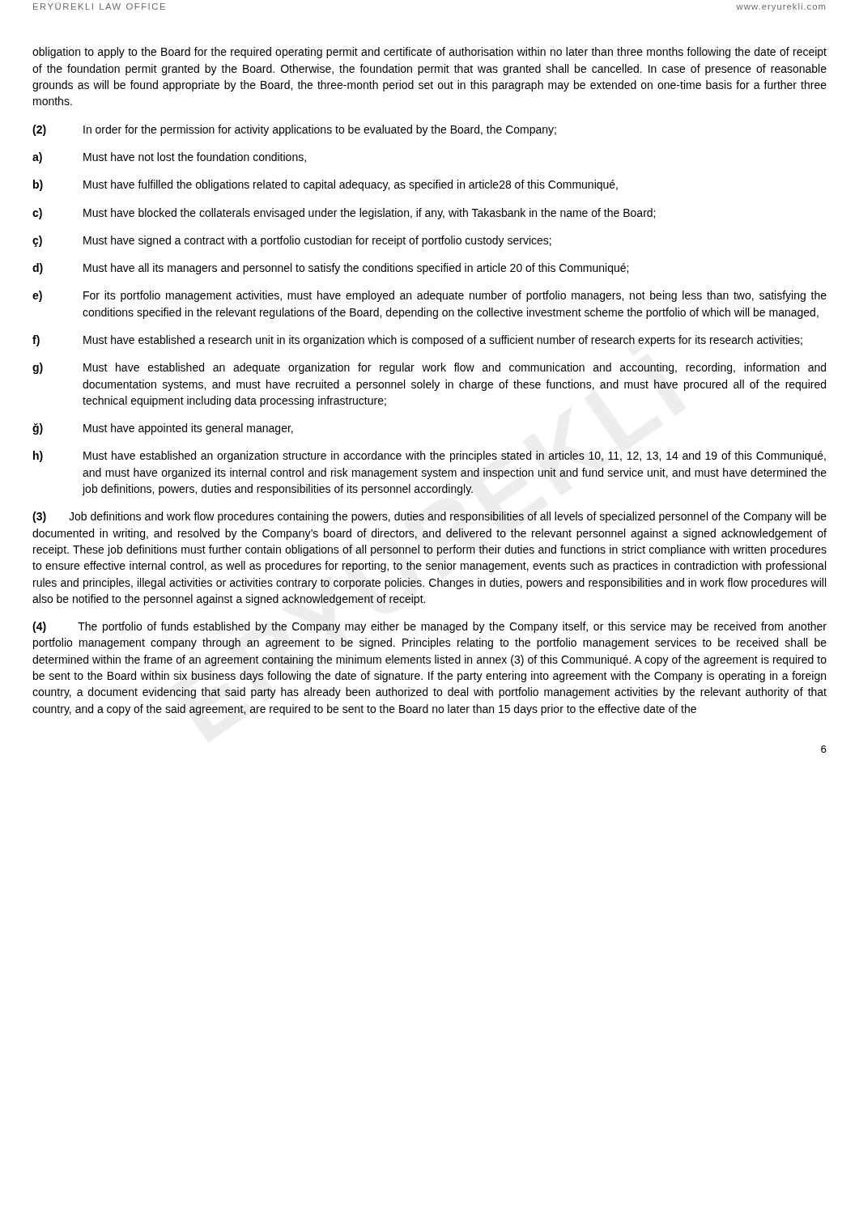ERYÜREKLİ
Eryürekli Law Office www.eryurekli.com
obligation to apply to the Board for the required operating permit and certificate of authorisation within no later than three months following the date of receipt of the foundation permit granted by the Board. Otherwise, the foundation permit that was granted shall be cancelled. In case of presence of reasonable grounds as will be found appropriate by the Board, the three-month period set out in this paragraph may be extended on one-time basis for a further three months.
(2)
In order for the permission for activity applications to be evaluated by the Board, the Company;
a)
Must have not lost the foundation conditions,
b)
Must have fulfilled the obligations related to capital adequacy, as specified in article28 of this Communiqué,
c)
Must have blocked the collaterals envisaged under the legislation, if any, with Takasbank in the name of the Board;
ç)
Must have signed a contract with a portfolio custodian for receipt of portfolio custody services;
d)
Must have all its managers and personnel to satisfy the conditions specified in article 20 of this Communiqué;
e)
For its portfolio management activities, must have employed an adequate number of portfolio managers, not being less than two, satisfying the conditions specified in the relevant regulations of the Board, depending on the collective investment scheme the portfolio of which will be managed,
f)
Must have established a research unit in its organization which is composed of a sufficient number of research experts for its research activities;
g)
Must have established an adequate organization for regular work flow and communication and accounting, recording, information and documentation systems, and must have recruited a personnel solely in charge of these functions, and must have procured all of the required technical equipment including data processing infrastructure;
ğ)
Must have appointed its general manager,
h)
Must have established an organization structure in accordance with the principles stated in articles 10, 11, 12, 13, 14 and 19 of this Communiqué, and must have organized its internal control and risk management system and inspection unit and fund service unit, and must have determined the job definitions, powers, duties and responsibilities of its personnel accordingly.
(3) Job definitions and work flow procedures containing the powers, duties and responsibilities of all levels of specialized personnel of the Company will be documented in writing, and resolved by the Company’s board of directors, and delivered to the relevant personnel against a signed acknowledgement of receipt. These job definitions must further contain obligations of all personnel to perform their duties and functions in strict compliance with written procedures to ensure effective internal control, as well as procedures for reporting, to the senior management, events such as practices in contradiction with professional rules and principles, illegal activities or activities contrary to corporate policies. Changes in duties, powers and responsibilities and in work flow procedures will also be notified to the personnel against a signed acknowledgement of receipt.
(4) The portfolio of funds established by the Company may either be managed by the Company itself, or this service may be received from another portfolio management company through an agreement to be signed. Principles relating to the portfolio management services to be received shall be determined within the frame of an agreement containing the minimum elements listed in annex (3) of this Communiqué. A copy of the agreement is required to be sent to the Board within six business days following the date of signature. If the party entering into agreement with the Company is operating in a foreign country, a document evidencing that said party has already been authorized to deal with portfolio management activities by the relevant authority of that country, and a copy of the said agreement, are required to be sent to the Board no later than 15 days prior to the effective date of the
6